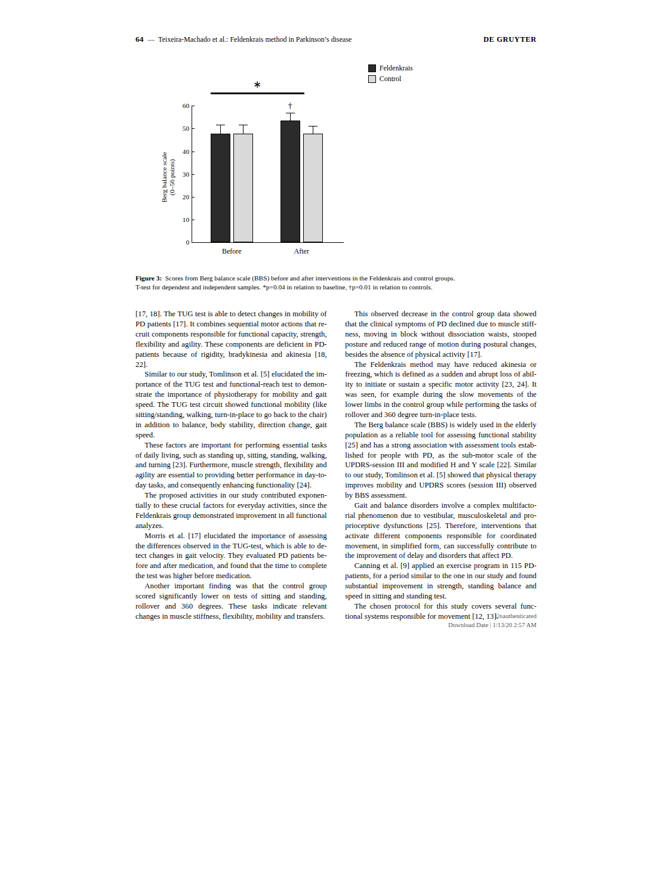64—Teixeira-Machado et al.: Feldenkrais method in Parkinson’s disease
DE GRUYTER
Feldenkrais
Control
Berg balance scale
(0–56 points)
60
50
40
30
20
10
0
∗
Before
†
After
Figure 3: Scores from Berg balance scale (BBS) before and after interventions in the Feldenkrais and control groups.
T-test for dependent and independent samples. *p=0.04 in relation to baseline, †p=0.01 in relation to controls.
[17, 18]. The TUG test is able to detect changes in mobility of PD patients [17]. It combines sequential motor actions that recruit components responsible for functional capacity, strength, flexibility and agility. These components are deficient in PD-patients because of rigidity, bradykinesia and akinesia [18, 22].
Similar to our study, Tomlinson et al. [5] elucidated the importance of the TUG test and functional-reach test to demonstrate the importance of physiotherapy for mobility and gait speed. The TUG test circuit showed functional mobility (like sitting/standing, walking, turn-in-place to go back to the chair) in addition to balance, body stability, direction change, gait speed.
These factors are important for performing essential tasks of daily living, such as standing up, sitting, standing, walking, and turning [23]. Furthermore, muscle strength, flexibility and agility are essential to providing better performance in day-to-day tasks, and consequently enhancing functionality [24].
The proposed activities in our study contributed exponentially to these crucial factors for everyday activities, since the Feldenkrais group demonstrated improvement in all functional analyzes.
Morris et al. [17] elucidated the importance of assessing the differences observed in the TUG-test, which is able to detect changes in gait velocity. They evaluated PD patients before and after medication, and found that the time to complete the test was higher before medication.
Another important finding was that the control group scored significantly lower on tests of sitting and standing, rollover and 360 degrees. These tasks indicate relevant changes in muscle stiffness, flexibility, mobility and transfers.
This observed decrease in the control group data showed that the clinical symptoms of PD declined due to muscle stiffness, moving in block without dissociation waists, stooped posture and reduced range of motion during postural changes, besides the absence of physical activity [17].
The Feldenkrais method may have reduced akinesia or freezing, which is defined as a sudden and abrupt loss of ability to initiate or sustain a specific motor activity [23, 24]. It was seen, for example during the slow movements of the lower limbs in the control group while performing the tasks of rollover and 360 degree turn-in-place tests.
The Berg balance scale (BBS) is widely used in the elderly population as a reliable tool for assessing functional stability [25] and has a strong association with assessment tools established for people with PD, as the sub-motor scale of the UPDRS-session III and modified H and Y scale [22]. Similar to our study, Tomlinson et al. [5] showed that physical therapy improves mobility and UPDRS scores (session III) observed by BBS assessment.
Gait and balance disorders involve a complex multifactorial phenomenon due to vestibular, musculoskeletal and proprioceptive dysfunctions [25]. Therefore, interventions that activate different components responsible for coordinated movement, in simplified form, can successfully contribute to the improvement of delay and disorders that affect PD.
Canning et al. [9] applied an exercise program in 115 PD-patients, for a period similar to the one in our study and found substantial improvement in strength, standing balance and speed in sitting and standing test.
The chosen protocol for this study covers several functional systems responsible for movement [12, 13].
Unauthenticated
Download Date | 1/13/20 2:57 AM